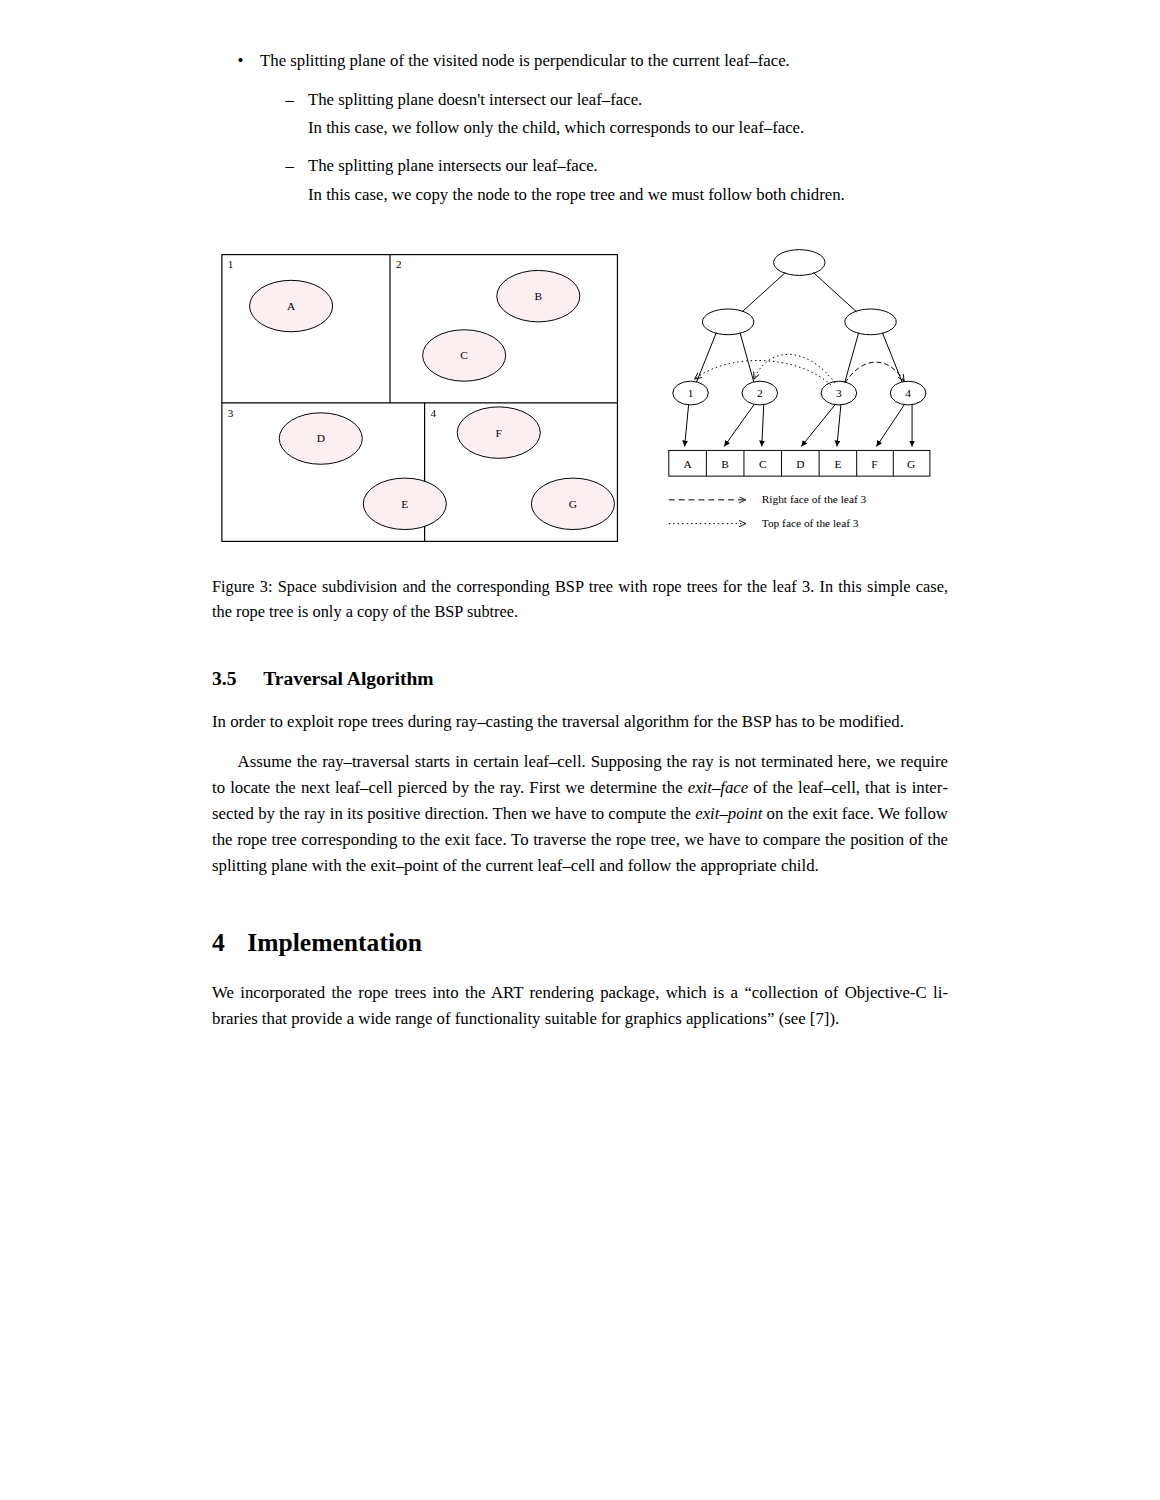The splitting plane of the visited node is perpendicular to the current leaf–face.
The splitting plane doesn't intersect our leaf–face.
In this case, we follow only the child, which corresponds to our leaf–face.
The splitting plane intersects our leaf–face.
In this case, we copy the node to the rope tree and we must follow both chidren.
1 2 3 4 A B C D F E G 1 2 3 4 A B C D E F G Right face of the leaf 3 Top face of the leaf 3
Figure 3: Space subdivision and the corresponding BSP tree with rope trees for the leaf 3. In this simple case, the rope tree is only a copy of the BSP subtree.
3.5 Traversal Algorithm
In order to exploit rope trees during ray–casting the traversal algorithm for the BSP has to be modified.
Assume the ray–traversal starts in certain leaf–cell. Supposing the ray is not terminated here, we require to locate the next leaf–cell pierced by the ray. First we determine the exit–face of the leaf–cell, that is intersected by the ray in its positive direction. Then we have to compute the exit–point on the exit face. We follow the rope tree corresponding to the exit face. To traverse the rope tree, we have to compare the position of the splitting plane with the exit–point of the current leaf–cell and follow the appropriate child.
4 Implementation
We incorporated the rope trees into the ART rendering package, which is a “collection of Objective-C libraries that provide a wide range of functionality suitable for graphics applications” (see [7]).